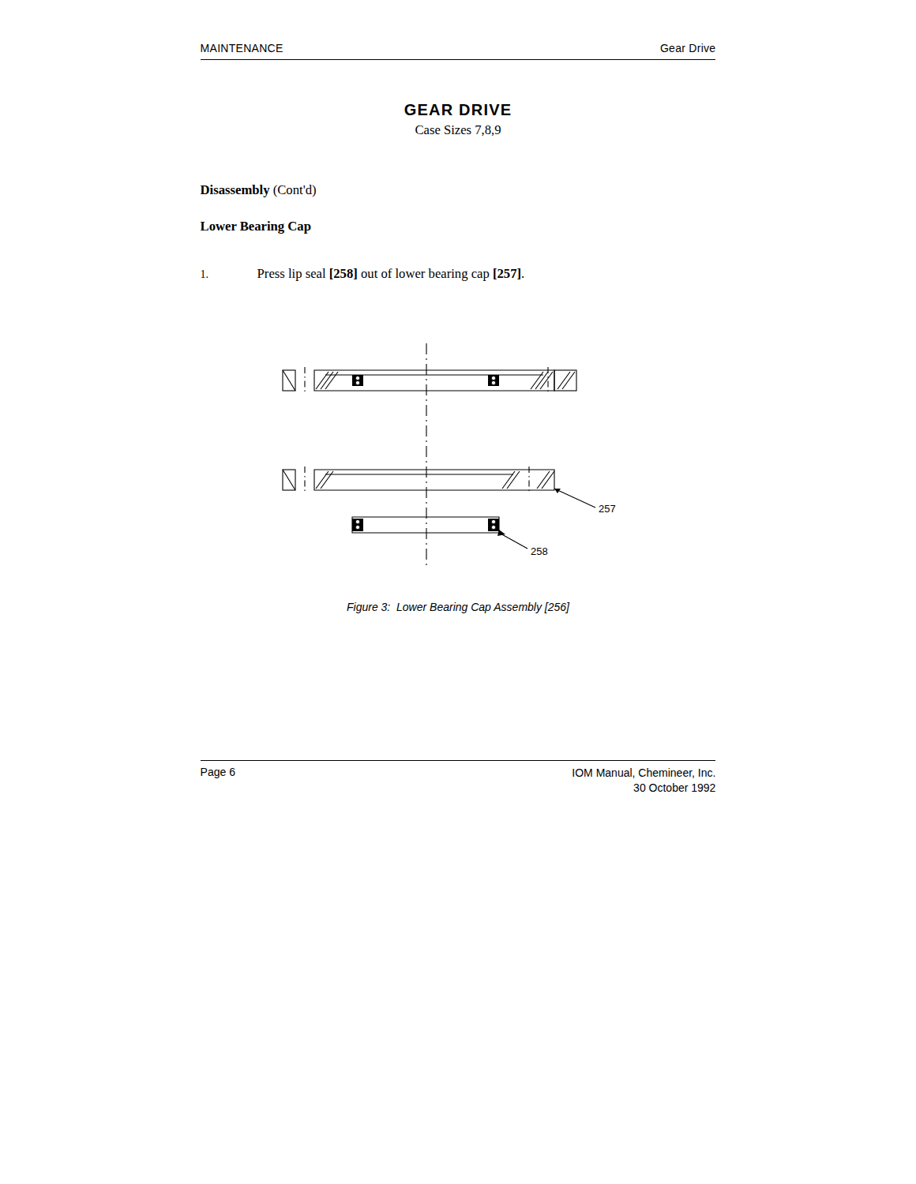MAINTENANCE
Gear Drive
GEAR DRIVE
Case Sizes 7,8,9
Disassembly (Cont'd)
Lower Bearing Cap
1. Press lip seal [258] out of lower bearing cap [257].
257 258
Figure 3: Lower Bearing Cap Assembly [256]
Page 6
IOM Manual, Chemineer, Inc.
30 October 1992